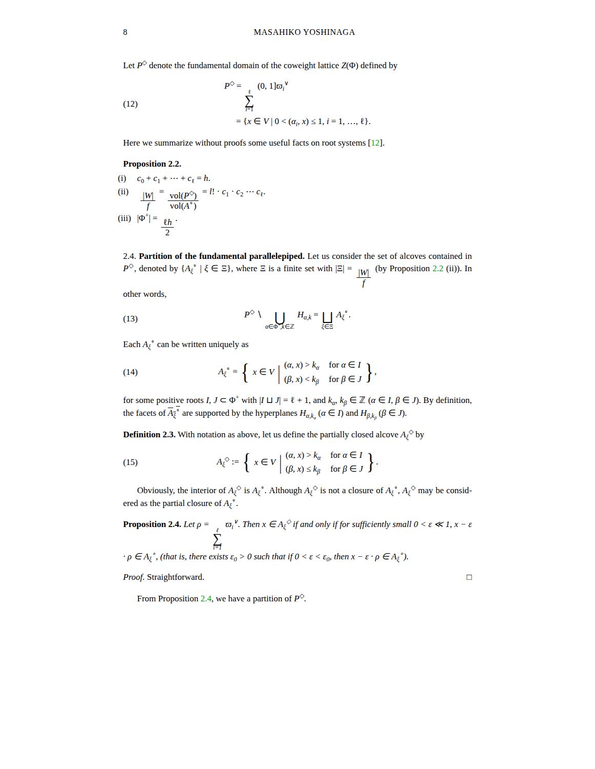8 MASAHIKO YOSHINAGA
Let P◇ denote the fundamental domain of the coweight lattice Z(Φ) defined by
(12) P◇ = ℓ ∑ i=1 (0, 1]ϖi∨ = {x ∈ V | 0 < (αi, x) ≤ 1, i = 1, …, ℓ}.
Here we summarize without proofs some useful facts on root systems [12].
Proposition 2.2.
c0 + c1 + ⋯ + cℓ = h.
|W|f = vol(P◇) vol(A∘) = l! · c1 · c2 ⋯ cℓ.
|Φ+| = ℓh 2.
2.4. Partition of the fundamental parallelepiped. Let us consider the set of alcoves contained in P◇, denoted by {Aξ∘ | ξ ∈ Ξ}, where Ξ is a finite set with |Ξ| = |W|f (by Proposition 2.2 (ii)). In other words,
(13) P◇ ∖ ⋃ α∈Φ+,k∈ℤ Hα,k = ⨆ ξ∈Ξ Aξ∘.
Each Aξ∘ can be written uniquely as
(14) Aξ∘ = { x ∈ V | (α, x) > kα for α ∈ I (β, x) < kβ for β ∈ J },
for some positive roots I, J ⊂ Φ+ with |I ⊔ J| = ℓ + 1, and kα, kβ ∈ ℤ (α ∈ I, β ∈ J). By definition, the facets of Aξ∘ are supported by the hyperplanes Hα,kα (α ∈ I) and Hβ,kβ (β ∈ J).
Definition 2.3. With notation as above, let us define the partially closed alcove Aξ◇ by
(15) Aξ◇ := { x ∈ V | (α, x) > kα for α ∈ I (β, x) ≤ kβ for β ∈ J }.
Obviously, the interior of Aξ◇ is Aξ∘. Although Aξ◇ is not a closure of Aξ∘, Aξ◇ may be considered as the partial closure of Aξ∘.
Proposition 2.4. Let ρ = ℓ∑i=1 ϖi∨. Then x ∈ Aξ◇ if and only if for sufficiently small 0 < ε ≪ 1, x − ε · ρ ∈ Aξ∘, (that is, there exists ε0 > 0 such that if 0 < ε < ε0, then x − ε · ρ ∈ Aξ∘).
Proof. Straightforward. □
From Proposition 2.4, we have a partition of P◇.